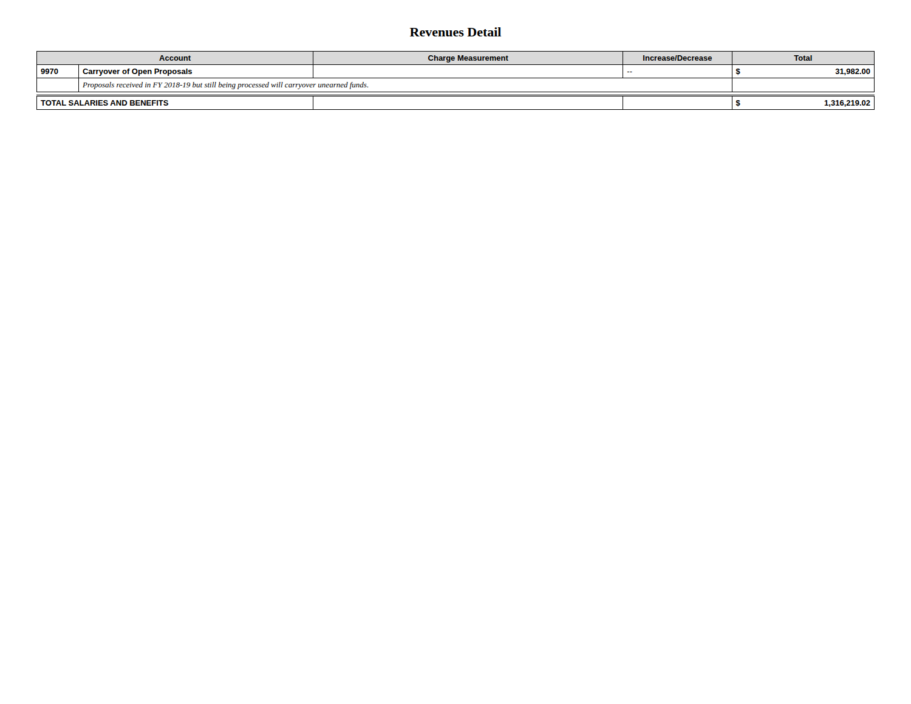Revenues Detail
| Account | Charge Measurement | Increase/Decrease | Total |
| --- | --- | --- | --- |
| 9970 | Carryover of Open Proposals | | -- | $ | 31,982.00 |
| | Proposals received in FY 2018-19 but still being processed will carryover unearned funds. | | |
| TOTAL SALARIES AND BENEFITS | | | $ | 1,316,219.02 |